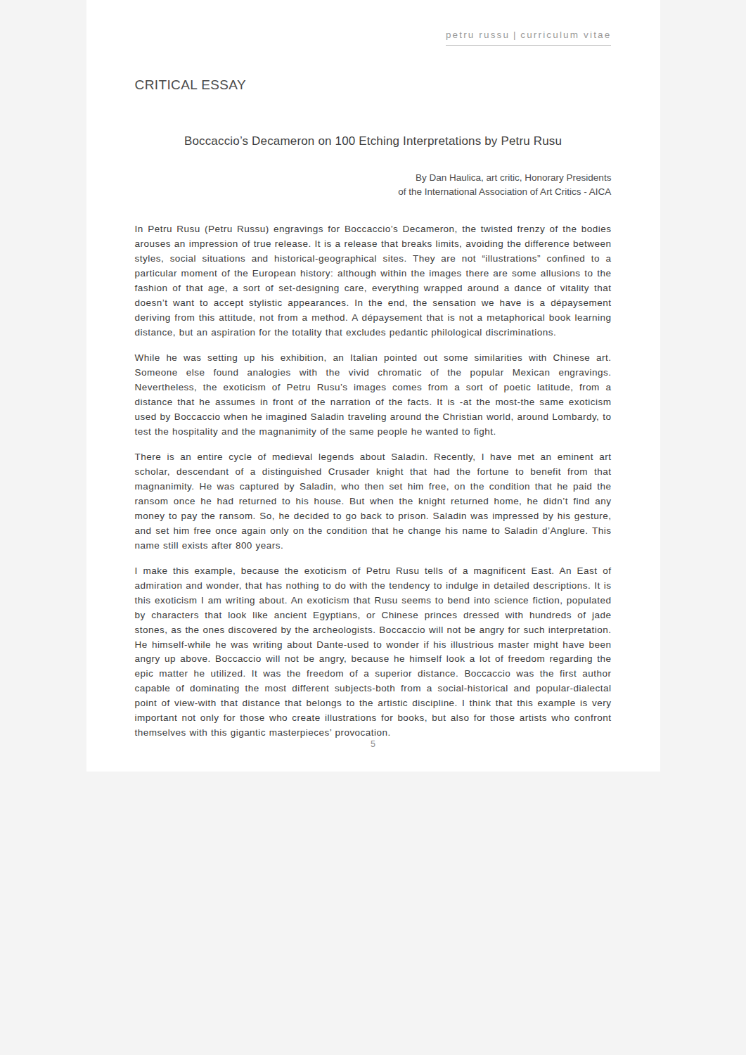petru russu|curriculum vitae
CRITICAL ESSAY
Boccaccio’s Decameron on 100 Etching Interpretations by Petru Rusu
By Dan Haulica, art critic, Honorary Presidents
of the International Association of Art Critics - AICA
In Petru Rusu (Petru Russu) engravings for Boccaccio’s Decameron, the twisted frenzy of the bodies arouses an impression of true release. It is a release that breaks limits, avoiding the difference between styles, social situations and historical-geographical sites. They are not “illustrations” confined to a particular moment of the European history: although within the images there are some allusions to the fashion of that age, a sort of set-designing care, everything wrapped around a dance of vitality that doesn’t want to accept stylistic appearances. In the end, the sensation we have is a dépaysement deriving from this attitude, not from a method. A dépaysement that is not a metaphorical book learning distance, but an aspiration for the totality that excludes pedantic philological discriminations.
While he was setting up his exhibition, an Italian pointed out some similarities with Chinese art. Someone else found analogies with the vivid chromatic of the popular Mexican engravings. Nevertheless, the exoticism of Petru Rusu’s images comes from a sort of poetic latitude, from a distance that he assumes in front of the narration of the facts. It is -at the most-the same exoticism used by Boccaccio when he imagined Saladin traveling around the Christian world, around Lombardy, to test the hospitality and the magnanimity of the same people he wanted to fight.
There is an entire cycle of medieval legends about Saladin. Recently, I have met an eminent art scholar, descendant of a distinguished Crusader knight that had the fortune to benefit from that magnanimity. He was captured by Saladin, who then set him free, on the condition that he paid the ransom once he had returned to his house. But when the knight returned home, he didn’t find any money to pay the ransom. So, he decided to go back to prison. Saladin was impressed by his gesture, and set him free once again only on the condition that he change his name to Saladin d’Anglure. This name still exists after 800 years.
I make this example, because the exoticism of Petru Rusu tells of a magnificent East. An East of admiration and wonder, that has nothing to do with the tendency to indulge in detailed descriptions. It is this exoticism I am writing about. An exoticism that Rusu seems to bend into science fiction, populated by characters that look like ancient Egyptians, or Chinese princes dressed with hundreds of jade stones, as the ones discovered by the archeologists. Boccaccio will not be angry for such interpretation. He himself-while he was writing about Dante-used to wonder if his illustrious master might have been angry up above. Boccaccio will not be angry, because he himself look a lot of freedom regarding the epic matter he utilized. It was the freedom of a superior distance. Boccaccio was the first author capable of dominating the most different subjects-both from a social-historical and popular-dialectal point of view-with that distance that belongs to the artistic discipline. I think that this example is very important not only for those who create illustrations for books, but also for those artists who confront themselves with this gigantic masterpieces’ provocation.
5